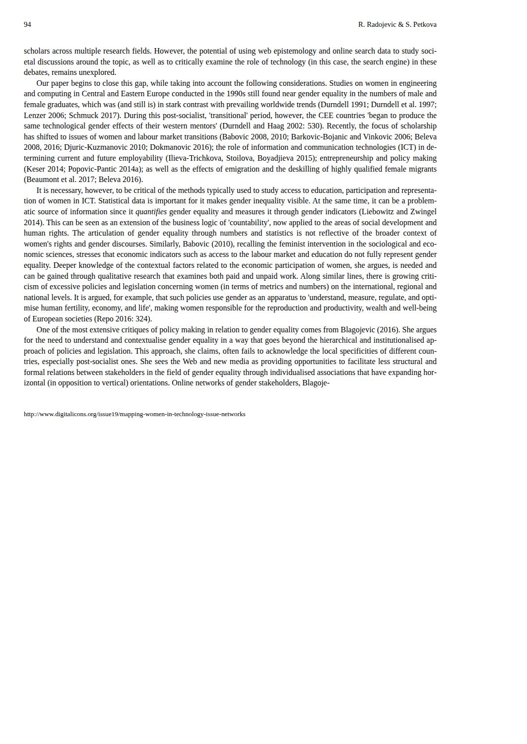94 R. Radojevic & S. Petkova
scholars across multiple research fields. However, the potential of using web epistemology and online search data to study societal discussions around the topic, as well as to critically examine the role of technology (in this case, the search engine) in these debates, remains unexplored.
Our paper begins to close this gap, while taking into account the following considerations. Studies on women in engineering and computing in Central and Eastern Europe conducted in the 1990s still found near gender equality in the numbers of male and female graduates, which was (and still is) in stark contrast with prevailing worldwide trends (Durndell 1991; Durndell et al. 1997; Lenzer 2006; Schmuck 2017). During this post-socialist, 'transitional' period, however, the CEE countries 'began to produce the same technological gender effects of their western mentors' (Durndell and Haag 2002: 530). Recently, the focus of scholarship has shifted to issues of women and labour market transitions (Babovic 2008, 2010; Barkovic-Bojanic and Vinkovic 2006; Beleva 2008, 2016; Djuric-Kuzmanovic 2010; Dokmanovic 2016); the role of information and communication technologies (ICT) in determining current and future employability (Ilieva-Trichkova, Stoilova, Boyadjieva 2015); entrepreneurship and policy making (Keser 2014; Popovic-Pantic 2014a); as well as the effects of emigration and the deskilling of highly qualified female migrants (Beaumont et al. 2017; Beleva 2016).
It is necessary, however, to be critical of the methods typically used to study access to education, participation and representation of women in ICT. Statistical data is important for it makes gender inequality visible. At the same time, it can be a problematic source of information since it quantifies gender equality and measures it through gender indicators (Liebowitz and Zwingel 2014). This can be seen as an extension of the business logic of 'countability', now applied to the areas of social development and human rights. The articulation of gender equality through numbers and statistics is not reflective of the broader context of women's rights and gender discourses. Similarly, Babovic (2010), recalling the feminist intervention in the sociological and economic sciences, stresses that economic indicators such as access to the labour market and education do not fully represent gender equality. Deeper knowledge of the contextual factors related to the economic participation of women, she argues, is needed and can be gained through qualitative research that examines both paid and unpaid work. Along similar lines, there is growing criticism of excessive policies and legislation concerning women (in terms of metrics and numbers) on the international, regional and national levels. It is argued, for example, that such policies use gender as an apparatus to 'understand, measure, regulate, and optimise human fertility, economy, and life', making women responsible for the reproduction and productivity, wealth and well-being of European societies (Repo 2016: 324).
One of the most extensive critiques of policy making in relation to gender equality comes from Blagojevic (2016). She argues for the need to understand and contextualise gender equality in a way that goes beyond the hierarchical and institutionalised approach of policies and legislation. This approach, she claims, often fails to acknowledge the local specificities of different countries, especially post-socialist ones. She sees the Web and new media as providing opportunities to facilitate less structural and formal relations between stakeholders in the field of gender equality through individualised associations that have expanding horizontal (in opposition to vertical) orientations. Online networks of gender stakeholders, Blagoje-
http://www.digitalicons.org/issue19/mapping-women-in-technology-issue-networks